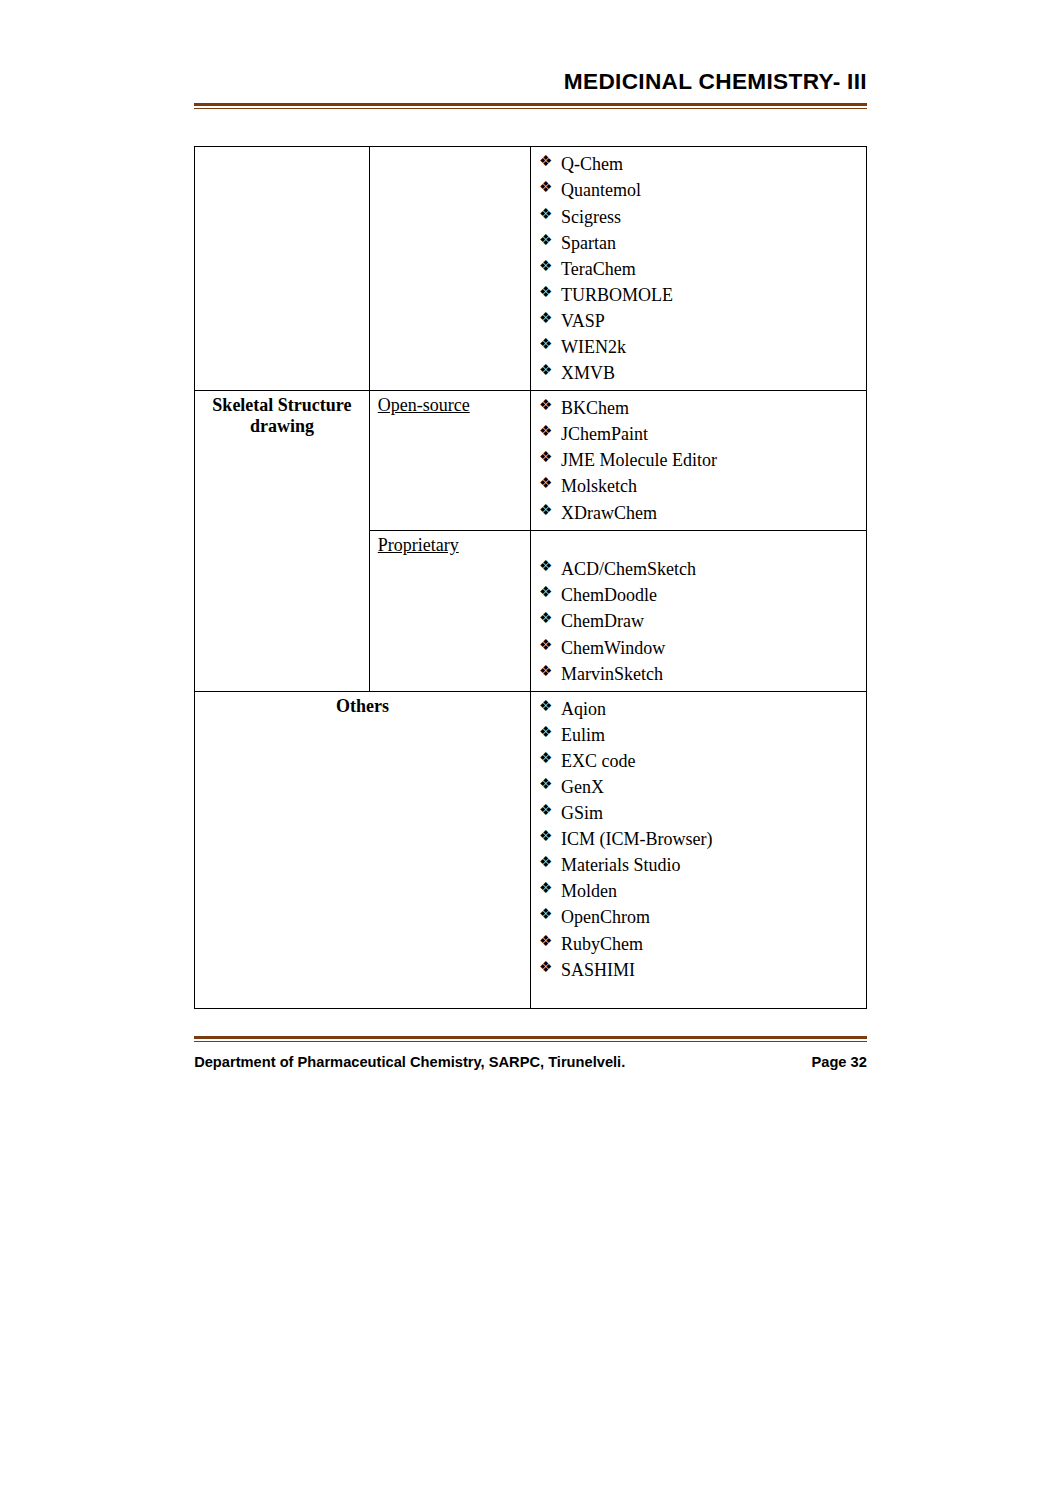MEDICINAL CHEMISTRY- III
| | | Q-Chem Quantemol Scigress Spartan TeraChem TURBOMOLE VASP WIEN2k XMVB |
| Skeletal Structure drawing | Open-source | BKChem JChemPaint JME Molecule Editor Molsketch XDrawChem |
| Proprietary | ACD/ChemSketch ChemDoodle ChemDraw ChemWindow MarvinSketch |
| Others | Aqion Eulim EXC code GenX GSim ICM (ICM-Browser) Materials Studio Molden OpenChrom RubyChem SASHIMI |
Department of Pharmaceutical Chemistry, SARPC, Tirunelveli. Page 32